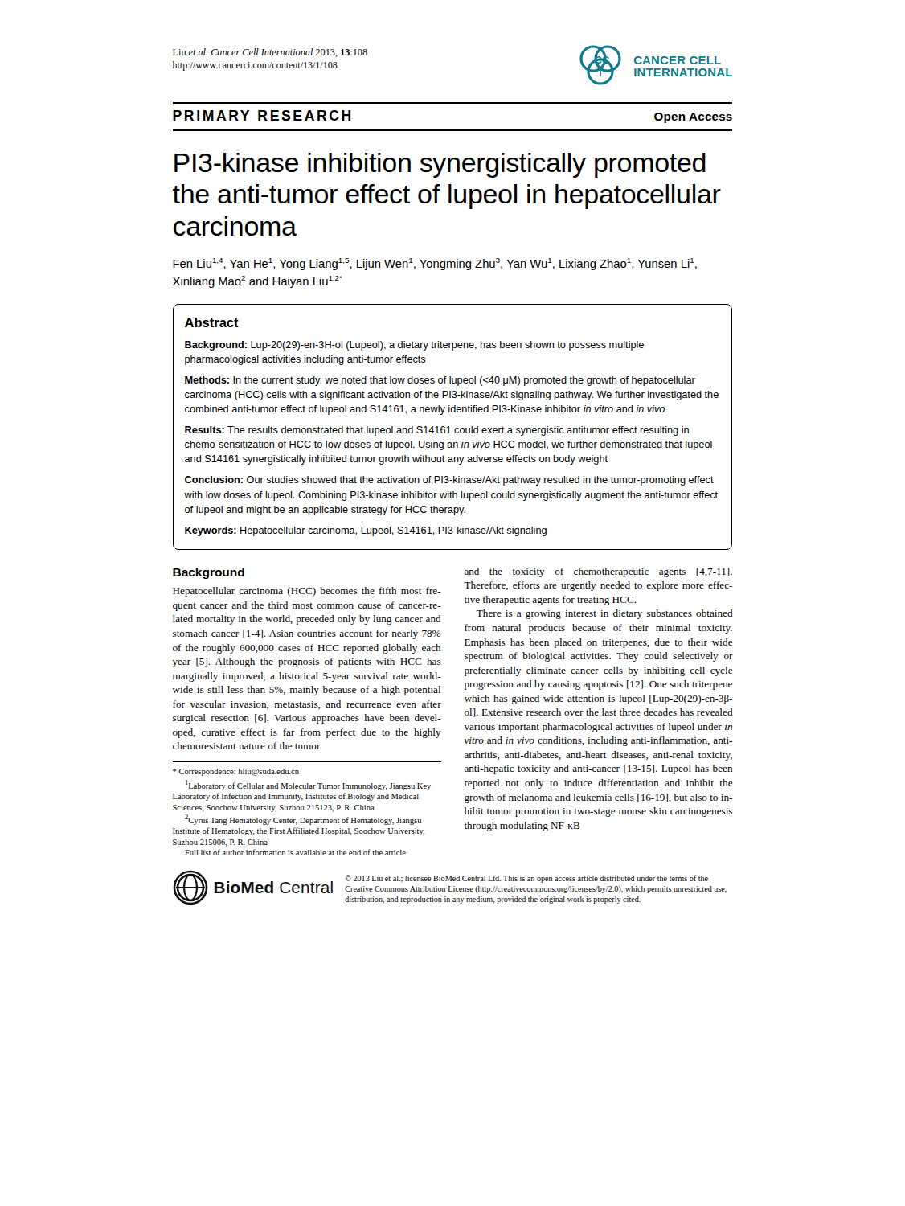Liu et al. Cancer Cell International 2013, 13:108
http://www.cancerci.com/content/13/1/108
CC I
CANCER CELL
INTERNATIONAL
PRIMARY RESEARCH
Open Access
PI3-kinase inhibition synergistically promoted the anti-tumor effect of lupeol in hepatocellular carcinoma
Fen Liu1,4, Yan He1, Yong Liang1,5, Lijun Wen1, Yongming Zhu3, Yan Wu1, Lixiang Zhao1, Yunsen Li1,
Xinliang Mao2 and Haiyan Liu1,2*
Abstract
Background: Lup-20(29)-en-3H-ol (Lupeol), a dietary triterpene, has been shown to possess multiple pharmacological activities including anti-tumor effects
Methods: In the current study, we noted that low doses of lupeol (<40 μM) promoted the growth of hepatocellular carcinoma (HCC) cells with a significant activation of the PI3-kinase/Akt signaling pathway. We further investigated the combined anti-tumor effect of lupeol and S14161, a newly identified PI3-Kinase inhibitor in vitro and in vivo
Results: The results demonstrated that lupeol and S14161 could exert a synergistic antitumor effect resulting in chemo-sensitization of HCC to low doses of lupeol. Using an in vivo HCC model, we further demonstrated that lupeol and S14161 synergistically inhibited tumor growth without any adverse effects on body weight
Conclusion: Our studies showed that the activation of PI3-kinase/Akt pathway resulted in the tumor-promoting effect with low doses of lupeol. Combining PI3-kinase inhibitor with lupeol could synergistically augment the anti-tumor effect of lupeol and might be an applicable strategy for HCC therapy.
Keywords: Hepatocellular carcinoma, Lupeol, S14161, PI3-kinase/Akt signaling
Background
Hepatocellular carcinoma (HCC) becomes the fifth most frequent cancer and the third most common cause of cancer-related mortality in the world, preceded only by lung cancer and stomach cancer [1-4]. Asian countries account for nearly 78% of the roughly 600,000 cases of HCC reported globally each year [5]. Although the prognosis of patients with HCC has marginally improved, a historical 5-year survival rate worldwide is still less than 5%, mainly because of a high potential for vascular invasion, metastasis, and recurrence even after surgical resection [6]. Various approaches have been developed, curative effect is far from perfect due to the highly chemoresistant nature of the tumor
* Correspondence: hliu@suda.edu.cn
1Laboratory of Cellular and Molecular Tumor Immunology, Jiangsu Key Laboratory of Infection and Immunity, Institutes of Biology and Medical Sciences, Soochow University, Suzhou 215123, P. R. China
2Cyrus Tang Hematology Center, Department of Hematology, Jiangsu Institute of Hematology, the First Affiliated Hospital, Soochow University, Suzhou 215006, P. R. China
Full list of author information is available at the end of the article
and the toxicity of chemotherapeutic agents [4,7-11]. Therefore, efforts are urgently needed to explore more effective therapeutic agents for treating HCC.
There is a growing interest in dietary substances obtained from natural products because of their minimal toxicity. Emphasis has been placed on triterpenes, due to their wide spectrum of biological activities. They could selectively or preferentially eliminate cancer cells by inhibiting cell cycle progression and by causing apoptosis [12]. One such triterpene which has gained wide attention is lupeol [Lup-20(29)-en-3β-ol]. Extensive research over the last three decades has revealed various important pharmacological activities of lupeol under in vitro and in vivo conditions, including anti-inflammation, anti-arthritis, anti-diabetes, anti-heart diseases, anti-renal toxicity, anti-hepatic toxicity and anti-cancer [13-15]. Lupeol has been reported not only to induce differentiation and inhibit the growth of melanoma and leukemia cells [16-19], but also to inhibit tumor promotion in two-stage mouse skin carcinogenesis through modulating NF-κB
BioMed Central
© 2013 Liu et al.; licensee BioMed Central Ltd. This is an open access article distributed under the terms of the Creative Commons Attribution License (http://creativecommons.org/licenses/by/2.0), which permits unrestricted use, distribution, and reproduction in any medium, provided the original work is properly cited.